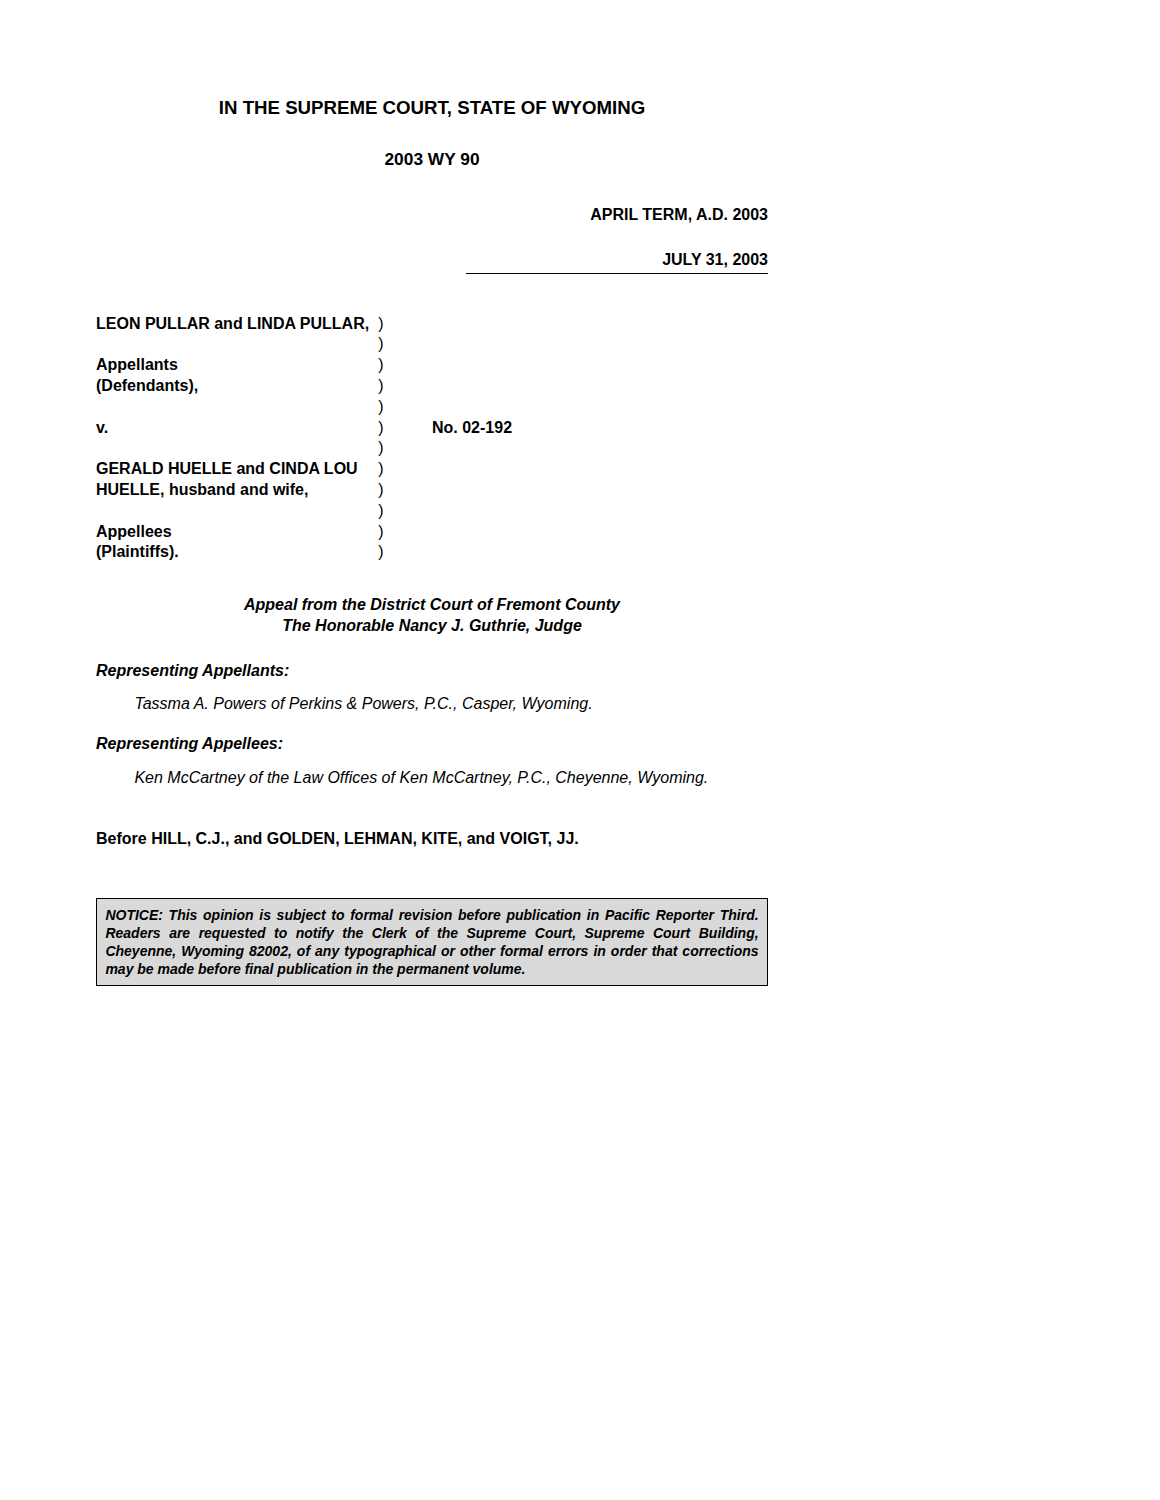IN THE SUPREME COURT, STATE OF WYOMING
2003 WY 90
APRIL TERM, A.D. 2003
JULY 31, 2003
| LEON PULLAR and LINDA PULLAR, | ) | |
| | ) | |
| Appellants | ) | |
| (Defendants), | ) | |
| | ) | |
| v. | ) | No. 02-192 |
| | ) | |
| GERALD HUELLE and CINDA LOU | ) | |
| HUELLE, husband and wife, | ) | |
| | ) | |
| Appellees | ) | |
| (Plaintiffs). | ) | |
Appeal from the District Court of Fremont County
The Honorable Nancy J. Guthrie, Judge
Representing Appellants:
Tassma A. Powers of Perkins & Powers, P.C., Casper, Wyoming.
Representing Appellees:
Ken McCartney of the Law Offices of Ken McCartney, P.C., Cheyenne, Wyoming.
Before HILL, C.J., and GOLDEN, LEHMAN, KITE, and VOIGT, JJ.
NOTICE: This opinion is subject to formal revision before publication in Pacific Reporter Third. Readers are requested to notify the Clerk of the Supreme Court, Supreme Court Building, Cheyenne, Wyoming 82002, of any typographical or other formal errors in order that corrections may be made before final publication in the permanent volume.